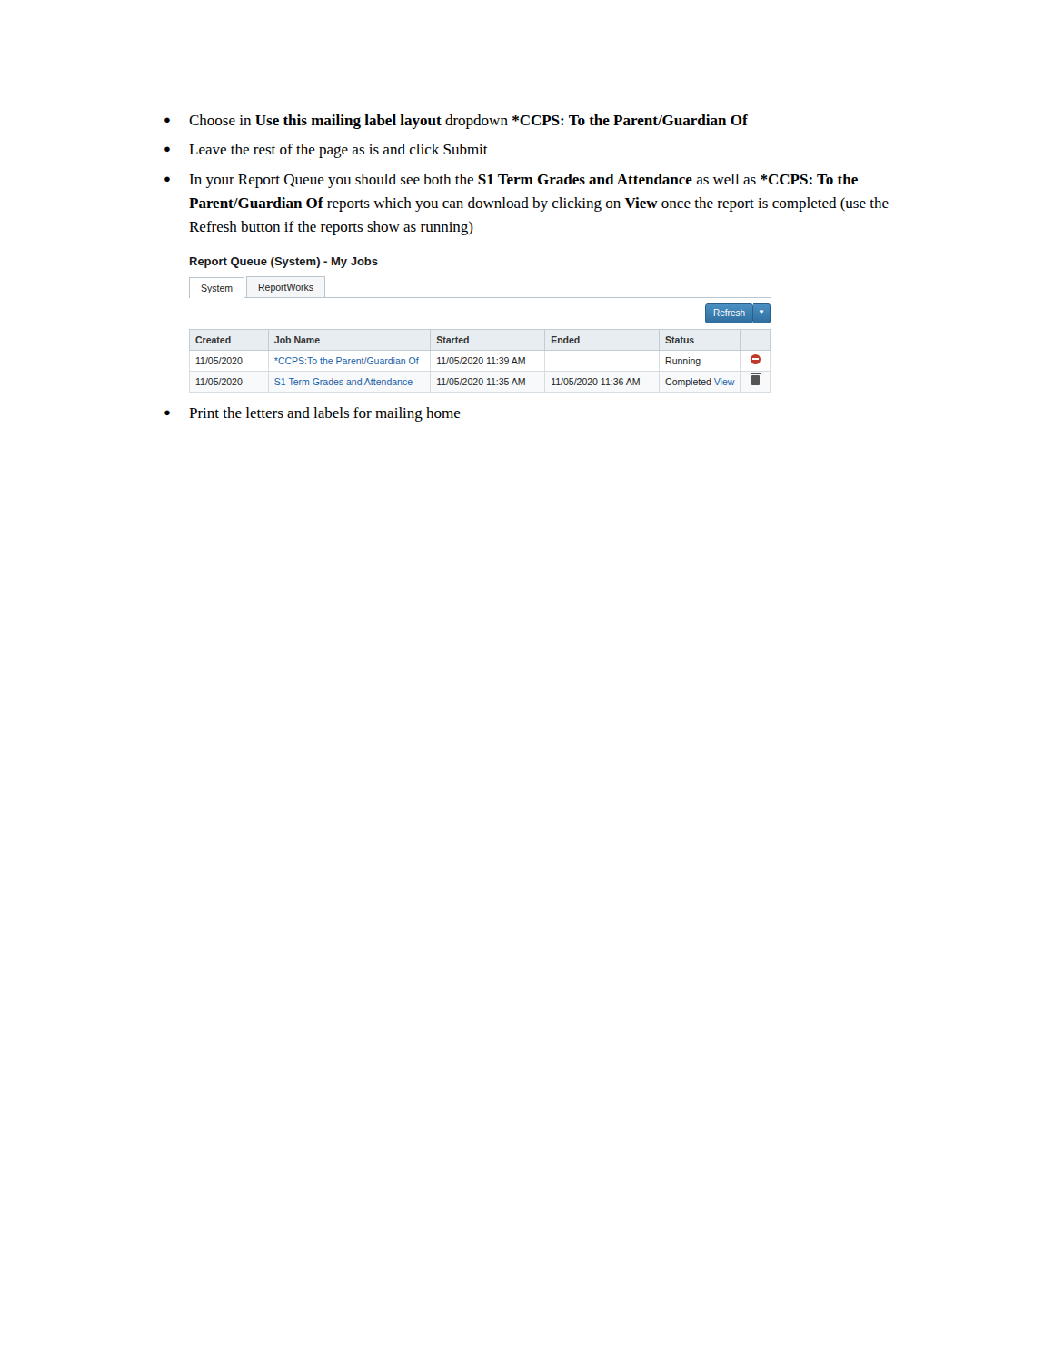Choose in Use this mailing label layout dropdown *CCPS: To the Parent/Guardian Of
Leave the rest of the page as is and click Submit
In your Report Queue you should see both the S1 Term Grades and Attendance as well as *CCPS: To the Parent/Guardian Of reports which you can download by clicking on View once the report is completed (use the Refresh button if the reports show as running)
Report Queue (System) - My Jobs
System
ReportWorks
Refresh▼
| Created | Job Name | Started | Ended | Status | |
| --- | --- | --- | --- | --- | --- |
| 11/05/2020 | *CCPS:To the Parent/Guardian Of | 11/05/2020 11:39 AM | | Running | |
| 11/05/2020 | S1 Term Grades and Attendance | 11/05/2020 11:35 AM | 11/05/2020 11:36 AM | Completed View | |
Print the letters and labels for mailing home